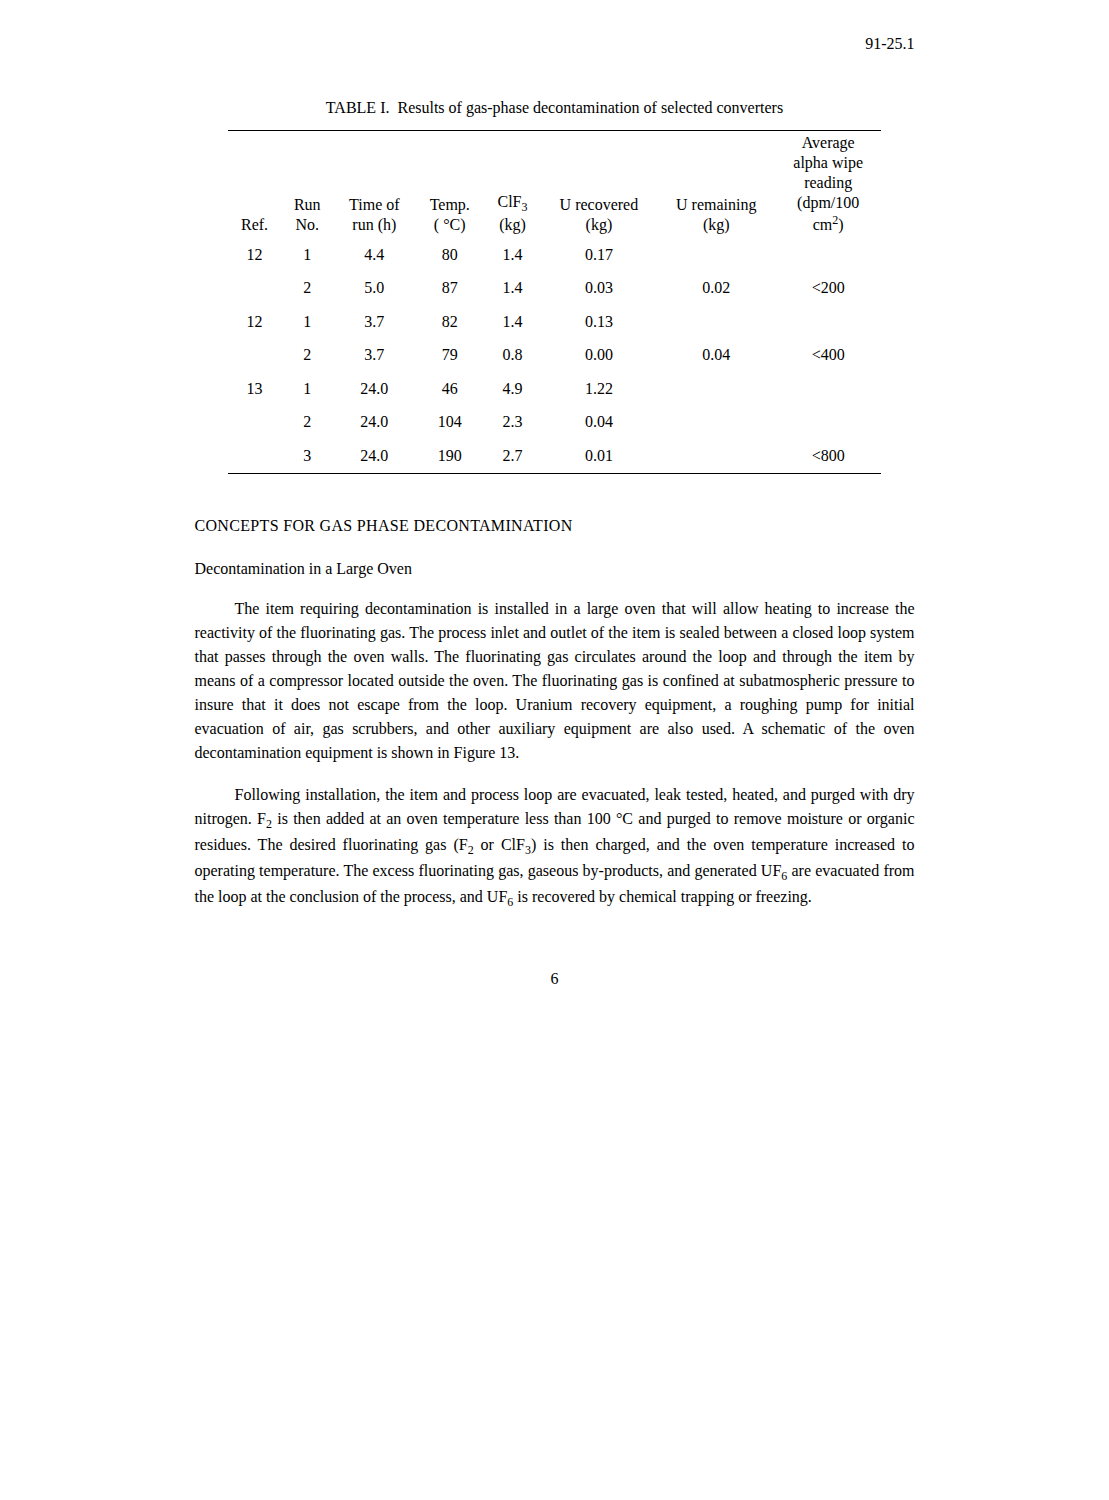91-25.1
TABLE I. Results of gas-phase decontamination of selected converters
| Ref. | Run No. | Time of run (h) | Temp. ( °C) | ClF 3 (kg) | U recovered (kg) | U remaining (kg) | Average alpha wipe reading (dpm/100 cm 2 ) |
| --- | --- | --- | --- | --- | --- | --- | --- |
| 12 | 1 | 4.4 | 80 | 1.4 | 0.17 | | |
| | 2 | 5.0 | 87 | 1.4 | 0.03 | 0.02 | <200 |
| 12 | 1 | 3.7 | 82 | 1.4 | 0.13 | | |
| | 2 | 3.7 | 79 | 0.8 | 0.00 | 0.04 | <400 |
| 13 | 1 | 24.0 | 46 | 4.9 | 1.22 | | |
| | 2 | 24.0 | 104 | 2.3 | 0.04 | | |
| | 3 | 24.0 | 190 | 2.7 | 0.01 | | <800 |
Concepts for Gas Phase Decontamination
Decontamination in a Large Oven
The item requiring decontamination is installed in a large oven that will allow heating to increase the reactivity of the fluorinating gas. The process inlet and outlet of the item is sealed between a closed loop system that passes through the oven walls. The fluorinating gas circulates around the loop and through the item by means of a compressor located outside the oven. The fluorinating gas is confined at subatmospheric pressure to insure that it does not escape from the loop. Uranium recovery equipment, a roughing pump for initial evacuation of air, gas scrubbers, and other auxiliary equipment are also used. A schematic of the oven decontamination equipment is shown in Figure 13.
Following installation, the item and process loop are evacuated, leak tested, heated, and purged with dry nitrogen. F2 is then added at an oven temperature less than 100 °C and purged to remove moisture or organic residues. The desired fluorinating gas (F2 or ClF3) is then charged, and the oven temperature increased to operating temperature. The excess fluorinating gas, gaseous by-products, and generated UF6 are evacuated from the loop at the conclusion of the process, and UF6 is recovered by chemical trapping or freezing.
6